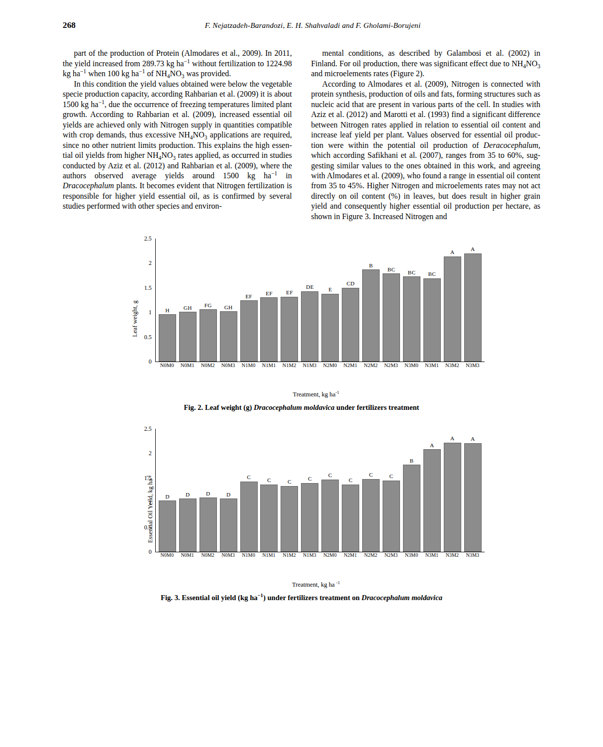268
F. Nejatzadeh-Barandozi, E. H. Shahvaladi and F. Gholami-Borujeni
part of the production of Protein (Almodares et al., 2009). In 2011, the yield increased from 289.73 kg ha−1 without fertilization to 1224.98 kg ha−1 when 100 kg ha−1 of NH4NO3 was provided.
In this condition the yield values obtained were below the vegetable specie production capacity, according Rahbarian et al. (2009) it is about 1500 kg ha−1, due the occurrence of freezing temperatures limited plant growth. According to Rahbarian et al. (2009), increased essential oil yields are achieved only with Nitrogen supply in quantities compatible with crop demands, thus excessive NH4NO3 applications are required, since no other nutrient limits production. This explains the high essential oil yields from higher NH4NO3 rates applied, as occurred in studies conducted by Aziz et al. (2012) and Rahbarian et al. (2009), where the authors observed average yields around 1500 kg ha−1 in Dracocephalum plants. It becomes evident that Nitrogen fertilization is responsible for higher yield essential oil, as is confirmed by several studies performed with other species and environ-
mental conditions, as described by Galambosi et al. (2002) in Finland. For oil production, there was significant effect due to NH4NO3 and microelements rates (Figure 2).
According to Almodares et al. (2009), Nitrogen is connected with protein synthesis, production of oils and fats, forming structures such as nucleic acid that are present in various parts of the cell. In studies with Aziz et al. (2012) and Marotti et al. (1993) find a significant difference between Nitrogen rates applied in relation to essential oil content and increase leaf yield per plant. Values observed for essential oil production were within the potential oil production of Deracocephalum, which according Safikhani et al. (2007), ranges from 35 to 60%, suggesting similar values to the ones obtained in this work, and agreeing with Almodares et al. (2009), who found a range in essential oil content from 35 to 45%. Higher Nitrogen and microelements rates may not act directly on oil content (%) in leaves, but does result in higher grain yield and consequently higher essential oil production per hectare, as shown in Figure 3. Increased Nitrogen and
Leaf weight, g
2.5 2 1.5 1 0.5 0
H
GH
FG
GH
EF
EF
EF
DE
E
CD
B
BC
BC
BC
A
A
N0M0 N0M1 N0M2 N0M3 N1M0 N1M1 N1M2 N1M3 N2M0 N2M1 N2M2 N2M3 N3M0 N3M1 N3M2 N3M3
Treatment, kg ha-1
Fig. 2. Leaf weight (g) Dracocephalum moldavica under fertilizers treatment
Essential Oil Yeild, kg ha-1
2.5 2 1.5 1 0.5 0
D
D
D
D
C
C
C
C
C
C
C
C
B
A
A
A
N0M0 N0M1 N0M2 N0M3 N1M0 N1M1 N1M2 N1M3 N2M0 N2M1 N2M2 N2M3 N3M0 N3M1 N3M2 N3M3
Treatment, kg ha -1
Fig. 3. Essential oil yield (kg ha−1) under fertilizers treatment on Dracocephalum moldavica